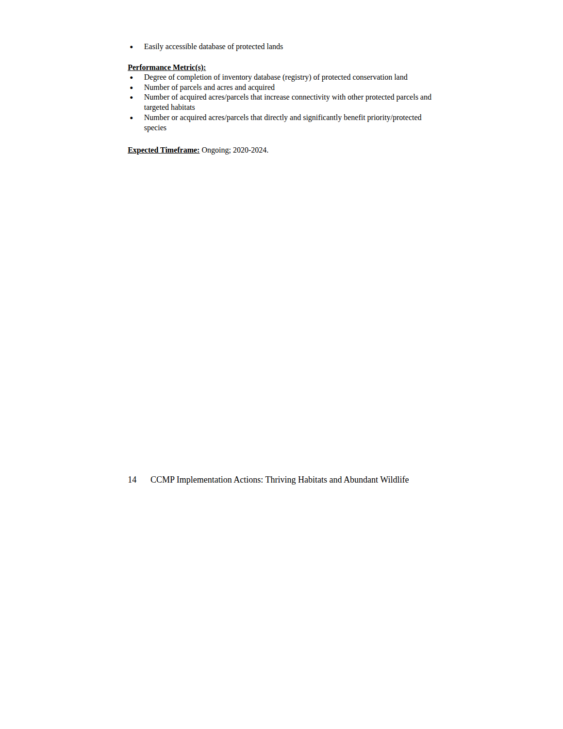Easily accessible database of protected lands
Performance Metric(s):
Degree of completion of inventory database (registry) of protected conservation land
Number of parcels and acres and acquired
Number of acquired acres/parcels that increase connectivity with other protected parcels and targeted habitats
Number or acquired acres/parcels that directly and significantly benefit priority/protected species
Expected Timeframe: Ongoing; 2020-2024.
14 CCMP Implementation Actions: Thriving Habitats and Abundant Wildlife